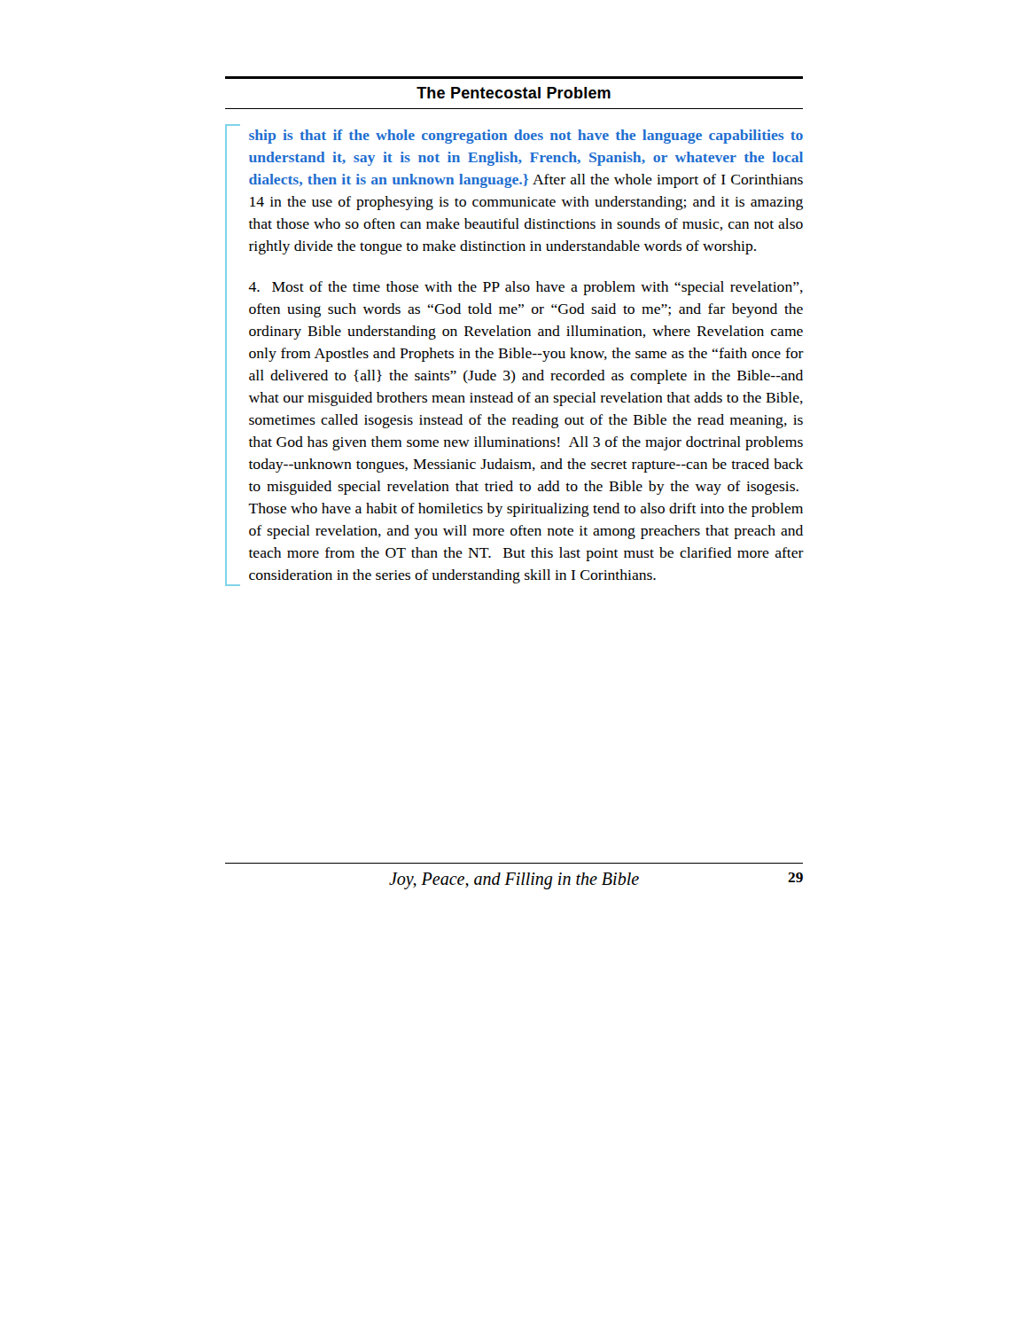The Pentecostal Problem
ship is that if the whole congregation does not have the language capabilities to understand it, say it is not in English, French, Spanish, or whatever the local dialects, then it is an unknown language.} After all the whole import of I Corinthians 14 in the use of prophesying is to communicate with understanding; and it is amazing that those who so often can make beautiful distinctions in sounds of music, can not also rightly divide the tongue to make distinction in understandable words of worship.
4. Most of the time those with the PP also have a problem with “special revelation”, often using such words as “God told me” or “God said to me”; and far beyond the ordinary Bible understanding on Revelation and illumination, where Revelation came only from Apostles and Prophets in the Bible--you know, the same as the “faith once for all delivered to {all} the saints” (Jude 3) and recorded as complete in the Bible--and what our misguided brothers mean instead of an special revelation that adds to the Bible, sometimes called isogesis instead of the reading out of the Bible the read meaning, is that God has given them some new illuminations! All 3 of the major doctrinal problems today--unknown tongues, Messianic Judaism, and the secret rapture--can be traced back to misguided special revelation that tried to add to the Bible by the way of isogesis. Those who have a habit of homiletics by spiritualizing tend to also drift into the problem of special revelation, and you will more often note it among preachers that preach and teach more from the OT than the NT. But this last point must be clarified more after consideration in the series of understanding skill in I Corinthians.
Joy, Peace, and Filling in the Bible 29